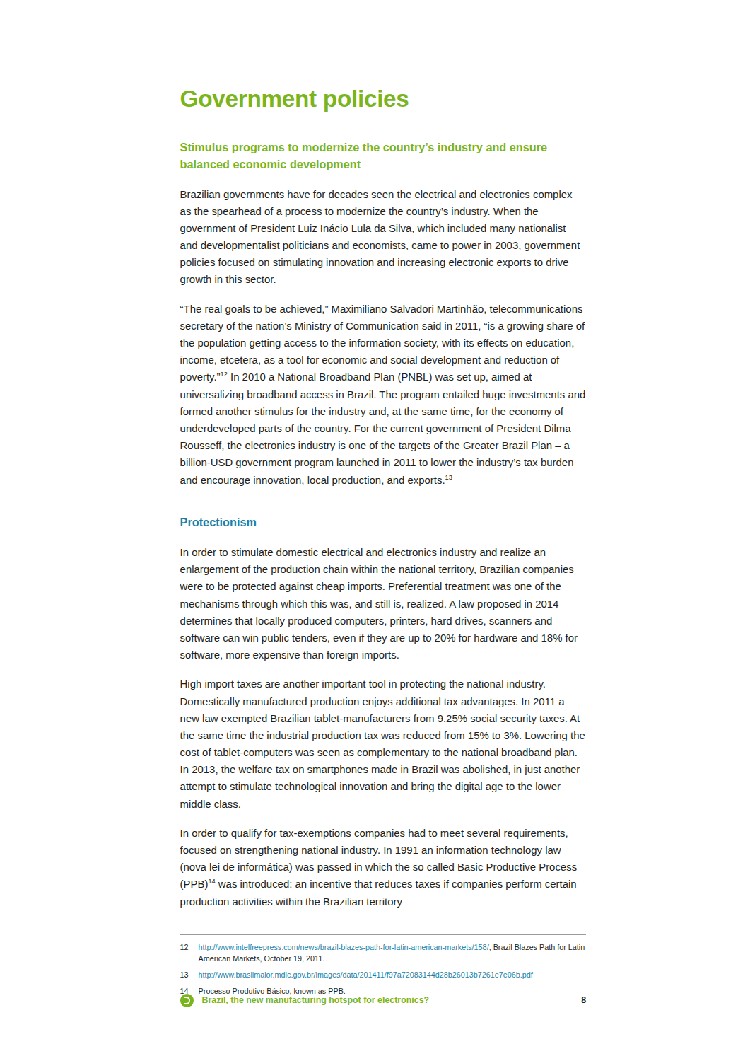Government policies
Stimulus programs to modernize the country’s industry and ensure
balanced economic development
Brazilian governments have for decades seen the electrical and electronics complex as the spearhead of a process to modernize the country’s industry. When the government of President Luiz Inácio Lula da Silva, which included many nationalist and developmentalist politicians and economists, came to power in 2003, government policies focused on stimulating innovation and increasing electronic exports to drive growth in this sector.
“The real goals to be achieved,” Maximiliano Salvadori Martinhão, telecommunications secretary of the nation’s Ministry of Communication said in 2011, “is a growing share of the population getting access to the information society, with its effects on education, income, etcetera, as a tool for economic and social development and reduction of poverty.”12 In 2010 a National Broadband Plan (PNBL) was set up, aimed at universalizing broadband access in Brazil. The program entailed huge investments and formed another stimulus for the industry and, at the same time, for the economy of underdeveloped parts of the country. For the current government of President Dilma Rousseff, the electronics industry is one of the targets of the Greater Brazil Plan – a billion-USD government program launched in 2011 to lower the industry’s tax burden and encourage innovation, local production, and exports.13
Protectionism
In order to stimulate domestic electrical and electronics industry and realize an enlargement of the production chain within the national territory, Brazilian companies were to be protected against cheap imports. Preferential treatment was one of the mechanisms through which this was, and still is, realized. A law proposed in 2014 determines that locally produced computers, printers, hard drives, scanners and software can win public tenders, even if they are up to 20% for hardware and 18% for software, more expensive than foreign imports.
High import taxes are another important tool in protecting the national industry. Domestically manufactured production enjoys additional tax advantages. In 2011 a new law exempted Brazilian tablet-manufacturers from 9.25% social security taxes. At the same time the industrial production tax was reduced from 15% to 3%. Lowering the cost of tablet-computers was seen as complementary to the national broadband plan. In 2013, the welfare tax on smartphones made in Brazil was abolished, in just another attempt to stimulate technological innovation and bring the digital age to the lower middle class.
In order to qualify for tax-exemptions companies had to meet several requirements, focused on strengthening national industry. In 1991 an information technology law (nova lei de informática) was passed in which the so called Basic Productive Process (PPB)14 was introduced: an incentive that reduces taxes if companies perform certain production activities within the Brazilian territory
12 http://www.intelfreepress.com/news/brazil-blazes-path-for-latin-american-markets/158/, Brazil Blazes Path for Latin American Markets, October 19, 2011.
13 http://www.brasilmaior.mdic.gov.br/images/data/201411/f97a72083144d28b26013b7261e7e06b.pdf
14 Processo Produtivo Básico, known as PPB.
Brazil, the new manufacturing hotspot for electronics?
8